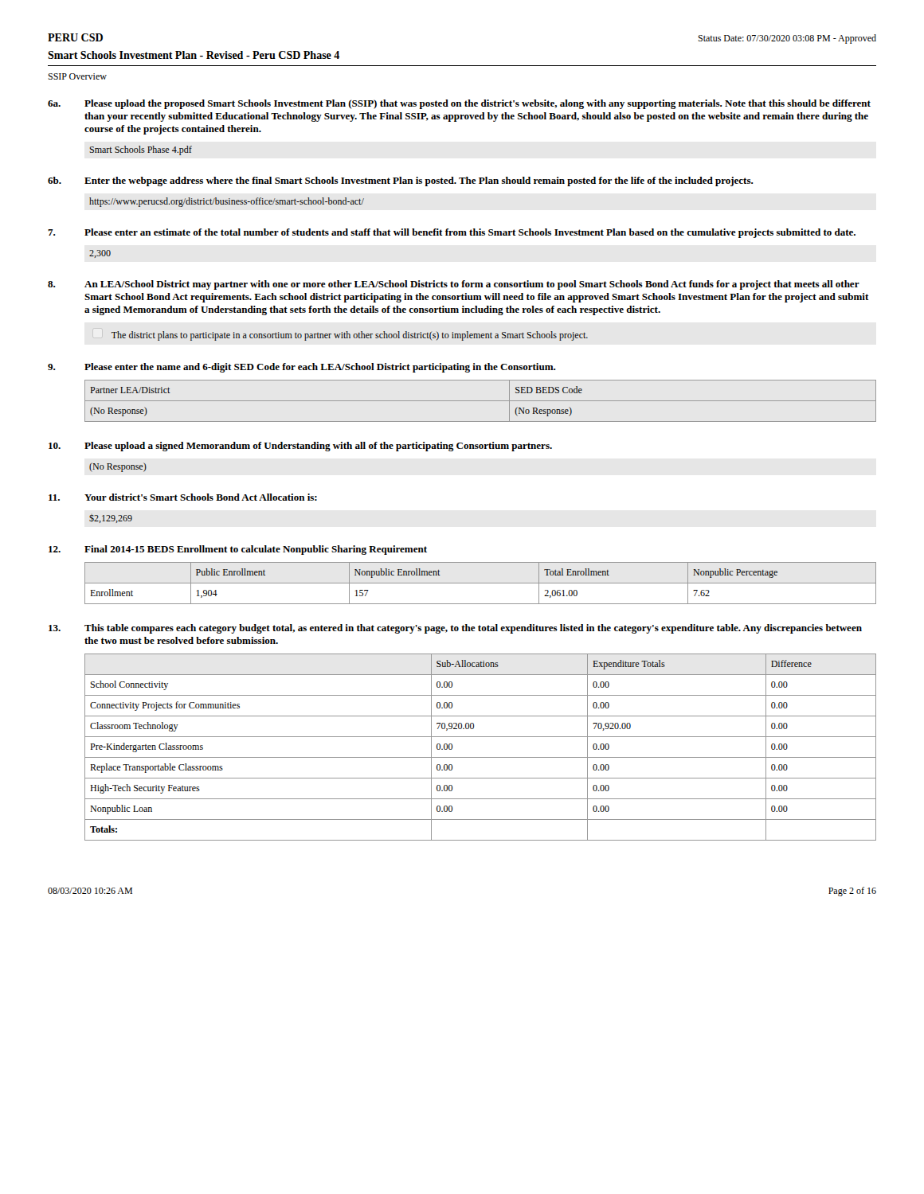PERU CSD
Status Date: 07/30/2020 03:08 PM - Approved
Smart Schools Investment Plan - Revised - Peru CSD Phase 4
SSIP Overview
6a.
Please upload the proposed Smart Schools Investment Plan (SSIP) that was posted on the district's website, along with any supporting materials. Note that this should be different than your recently submitted Educational Technology Survey. The Final SSIP, as approved by the School Board, should also be posted on the website and remain there during the course of the projects contained therein.
Smart Schools Phase 4.pdf
6b.
Enter the webpage address where the final Smart Schools Investment Plan is posted. The Plan should remain posted for the life of the included projects.
https://www.perucsd.org/district/business-office/smart-school-bond-act/
7.
Please enter an estimate of the total number of students and staff that will benefit from this Smart Schools Investment Plan based on the cumulative projects submitted to date.
2,300
8.
An LEA/School District may partner with one or more other LEA/School Districts to form a consortium to pool Smart Schools Bond Act funds for a project that meets all other Smart School Bond Act requirements. Each school district participating in the consortium will need to file an approved Smart Schools Investment Plan for the project and submit a signed Memorandum of Understanding that sets forth the details of the consortium including the roles of each respective district.
The district plans to participate in a consortium to partner with other school district(s) to implement a Smart Schools project.
9.
Please enter the name and 6-digit SED Code for each LEA/School District participating in the Consortium.
| Partner LEA/District | SED BEDS Code |
| --- | --- |
| (No Response) | (No Response) |
10.
Please upload a signed Memorandum of Understanding with all of the participating Consortium partners.
(No Response)
11.
Your district's Smart Schools Bond Act Allocation is:
$2,129,269
12.
Final 2014-15 BEDS Enrollment to calculate Nonpublic Sharing Requirement
| | Public Enrollment | Nonpublic Enrollment | Total Enrollment | Nonpublic Percentage |
| --- | --- | --- | --- | --- |
| Enrollment | 1,904 | 157 | 2,061.00 | 7.62 |
13.
This table compares each category budget total, as entered in that category's page, to the total expenditures listed in the category's expenditure table. Any discrepancies between the two must be resolved before submission.
| | Sub-Allocations | Expenditure Totals | Difference |
| --- | --- | --- | --- |
| School Connectivity | 0.00 | 0.00 | 0.00 |
| Connectivity Projects for Communities | 0.00 | 0.00 | 0.00 |
| Classroom Technology | 70,920.00 | 70,920.00 | 0.00 |
| Pre-Kindergarten Classrooms | 0.00 | 0.00 | 0.00 |
| Replace Transportable Classrooms | 0.00 | 0.00 | 0.00 |
| High-Tech Security Features | 0.00 | 0.00 | 0.00 |
| Nonpublic Loan | 0.00 | 0.00 | 0.00 |
| Totals: | | | |
08/03/2020 10:26 AM
Page 2 of 16